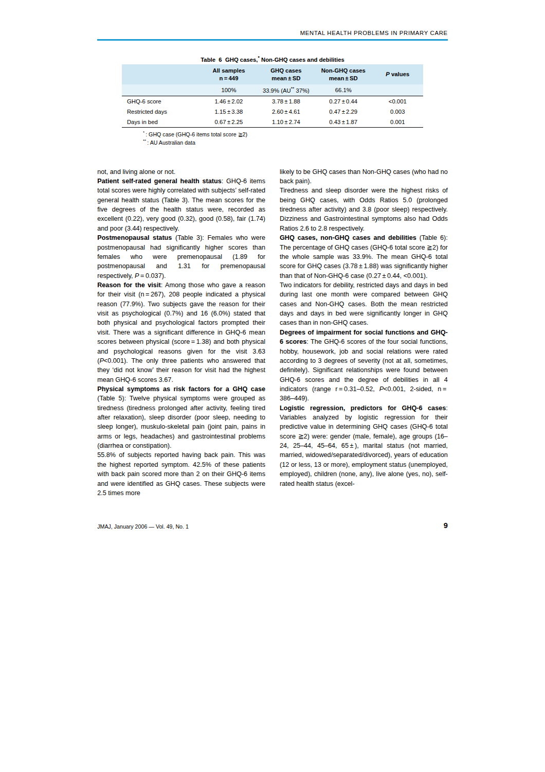MENTAL HEALTH PROBLEMS IN PRIMARY CARE
Table 6 GHQ cases,* Non-GHQ cases and debilities
| | All samples n = 449 | GHQ cases mean ± SD | Non-GHQ cases mean ± SD | P values |
| --- | --- | --- | --- | --- |
| | 100% | 33.9% (AU ** 37%) | 66.1% | |
| GHQ-6 score | 1.46 ± 2.02 | 3.78 ± 1.88 | 0.27 ± 0.44 | <0.001 |
| Restricted days | 1.15 ± 3.38 | 2.60 ± 4.61 | 0.47 ± 2.29 | 0.003 |
| Days in bed | 0.67 ± 2.25 | 1.10 ± 2.74 | 0.43 ± 1.87 | 0.001 |
* : GHQ case (GHQ-6 items total score ≧2)
** : AU Australian data
not, and living alone or not.
Patient self-rated general health status: GHQ-6 items total scores were highly correlated with subjects’ self-rated general health status (Table 3). The mean scores for the five degrees of the health status were, recorded as excellent (0.22), very good (0.32), good (0.58), fair (1.74) and poor (3.44) respectively.
Postmenopausal status (Table 3): Females who were postmenopausal had significantly higher scores than females who were premenopausal (1.89 for postmenopausal and 1.31 for premenopausal respectively, P = 0.037).
Reason for the visit: Among those who gave a reason for their visit (n = 267), 208 people indicated a physical reason (77.9%). Two subjects gave the reason for their visit as psychological (0.7%) and 16 (6.0%) stated that both physical and psychological factors prompted their visit. There was a significant difference in GHQ-6 mean scores between physical (score = 1.38) and both physical and psychological reasons given for the visit 3.63 (P<0.001). The only three patients who answered that they ‘did not know’ their reason for visit had the highest mean GHQ-6 scores 3.67.
Physical symptoms as risk factors for a GHQ case (Table 5): Twelve physical symptoms were grouped as tiredness (tiredness prolonged after activity, feeling tired after relaxation), sleep disorder (poor sleep, needing to sleep longer), muskulo-skeletal pain (joint pain, pains in arms or legs, headaches) and gastrointestinal problems (diarrhea or constipation).
55.8% of subjects reported having back pain. This was the highest reported symptom. 42.5% of these patients with back pain scored more than 2 on their GHQ-6 items and were identified as GHQ cases. These subjects were 2.5 times more
likely to be GHQ cases than Non-GHQ cases (who had no back pain).
Tiredness and sleep disorder were the highest risks of being GHQ cases, with Odds Ratios 5.0 (prolonged tiredness after activity) and 3.8 (poor sleep) respectively. Dizziness and Gastrointestinal symptoms also had Odds Ratios 2.6 to 2.8 respectively.
GHQ cases, non-GHQ cases and debilities (Table 6): The percentage of GHQ cases (GHQ-6 total score ≧2) for the whole sample was 33.9%. The mean GHQ-6 total score for GHQ cases (3.78 ± 1.88) was significantly higher than that of Non-GHQ-6 case (0.27 ± 0.44, <0.001).
Two indicators for debility, restricted days and days in bed during last one month were compared between GHQ cases and Non-GHQ cases. Both the mean restricted days and days in bed were significantly longer in GHQ cases than in non-GHQ cases.
Degrees of impairment for social functions and GHQ-6 scores: The GHQ-6 scores of the four social functions, hobby, housework, job and social relations were rated according to 3 degrees of severity (not at all, sometimes, definitely). Significant relationships were found between GHQ-6 scores and the degree of debilities in all 4 indicators (range r = 0.31–0.52, P<0.001, 2-sided, n = 386–449).
Logistic regression, predictors for GHQ-6 cases: Variables analyzed by logistic regression for their predictive value in determining GHQ cases (GHQ-6 total score ≧2) were: gender (male, female), age groups (16–24, 25–44, 45–64, 65 ± ), marital status (not married, married, widowed/separated/divorced), years of education (12 or less, 13 or more), employment status (unemployed, employed), children (none, any), live alone (yes, no), self-rated health status (excel-
JMAJ, January 2006 — Vol. 49, No. 1
9